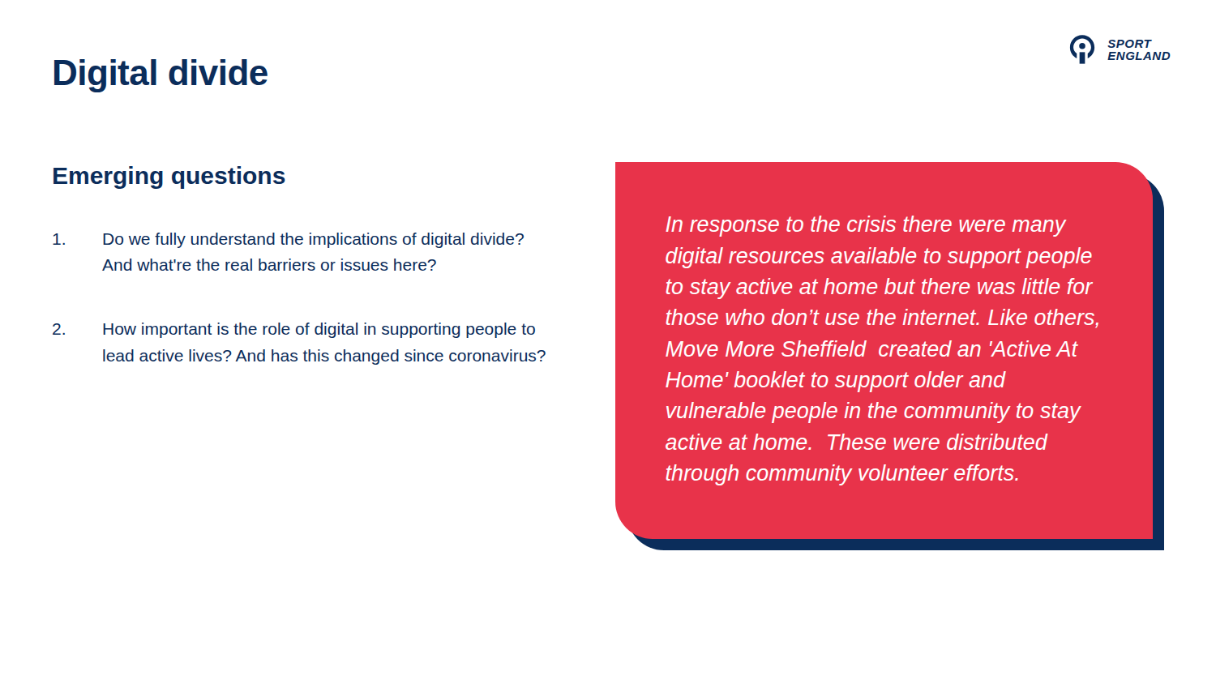Sport
England
Digital divide
Emerging questions
Do we fully understand the implications of digital divide? And what're the real barriers or issues here?
How important is the role of digital in supporting people to lead active lives? And has this changed since coronavirus?
In response to the crisis there were many digital resources available to support people to stay active at home but there was little for those who don’t use the internet. Like others, Move More Sheffield created an 'Active At Home' booklet to support older and vulnerable people in the community to stay active at home. These were distributed through community volunteer efforts.